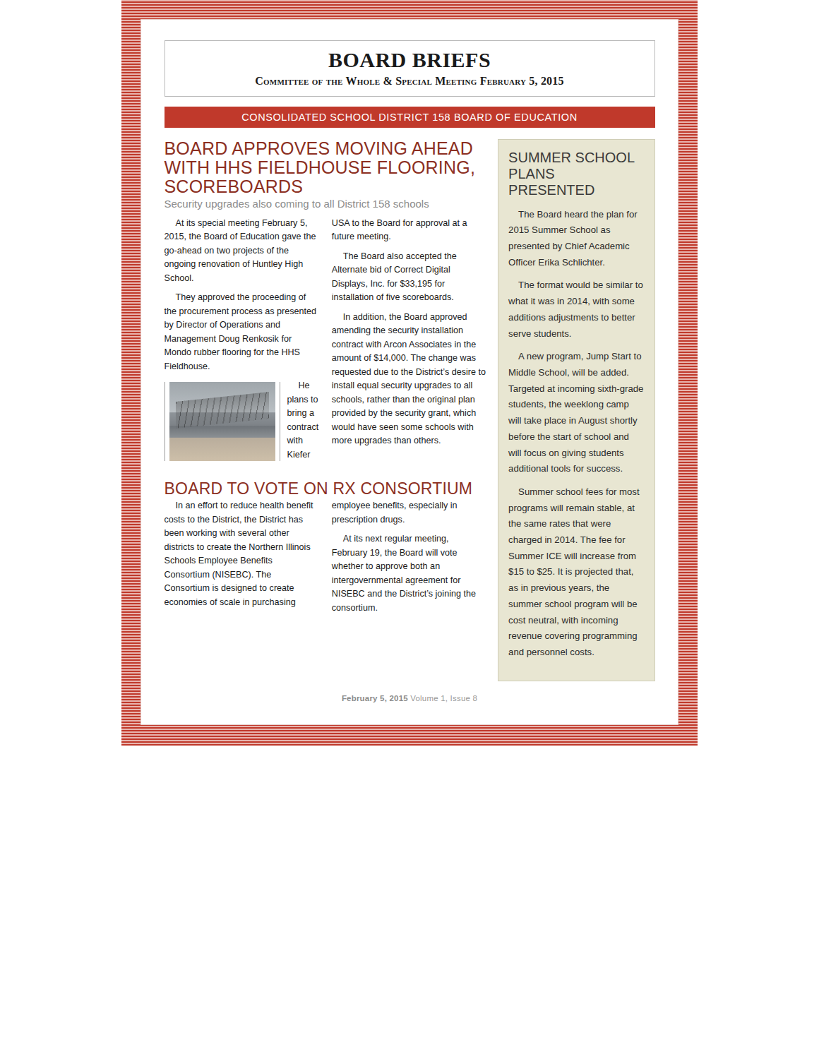BOARD BRIEFS
Committee of the Whole & Special Meeting February 5, 2015
CONSOLIDATED SCHOOL DISTRICT 158 BOARD OF EDUCATION
BOARD APPROVES MOVING AHEAD WITH HHS FIELDHOUSE FLOORING, SCOREBOARDS
Security upgrades also coming to all District 158 schools
At its special meeting February 5, 2015, the Board of Education gave the go-ahead on two projects of the ongoing renovation of Huntley High School.
They approved the proceeding of the procurement process as presented by Director of Operations and Management Doug Renkosik for Mondo rubber flooring for the HHS Fieldhouse.
He plans to bring a contract with Kiefer USA to the Board for approval at a future meeting.
The Board also accepted the Alternate bid of Correct Digital Displays, Inc. for $33,195 for installation of five scoreboards.
In addition, the Board approved amending the security installation contract with Arcon Associates in the amount of $14,000. The change was requested due to the District’s desire to install equal security upgrades to all schools, rather than the original plan provided by the security grant, which would have seen some schools with more upgrades than others.
BOARD TO VOTE ON RX CONSORTIUM
In an effort to reduce health benefit costs to the District, the District has been working with several other districts to create the Northern Illinois Schools Employee Benefits Consortium (NISEBC). The Consortium is designed to create economies of scale in purchasing employee benefits, especially in prescription drugs.
At its next regular meeting, February 19, the Board will vote whether to approve both an intergovernmental agreement for NISEBC and the District’s joining the consortium.
SUMMER SCHOOL PLANS PRESENTED
The Board heard the plan for 2015 Summer School as presented by Chief Academic Officer Erika Schlichter.
The format would be similar to what it was in 2014, with some additions adjustments to better serve students.
A new program, Jump Start to Middle School, will be added. Targeted at incoming sixth-grade students, the weeklong camp will take place in August shortly before the start of school and will focus on giving students additional tools for success.
Summer school fees for most programs will remain stable, at the same rates that were charged in 2014. The fee for Summer ICE will increase from $15 to $25. It is projected that, as in previous years, the summer school program will be cost neutral, with incoming revenue covering programming and personnel costs.
February 5, 2015 Volume 1, Issue 8